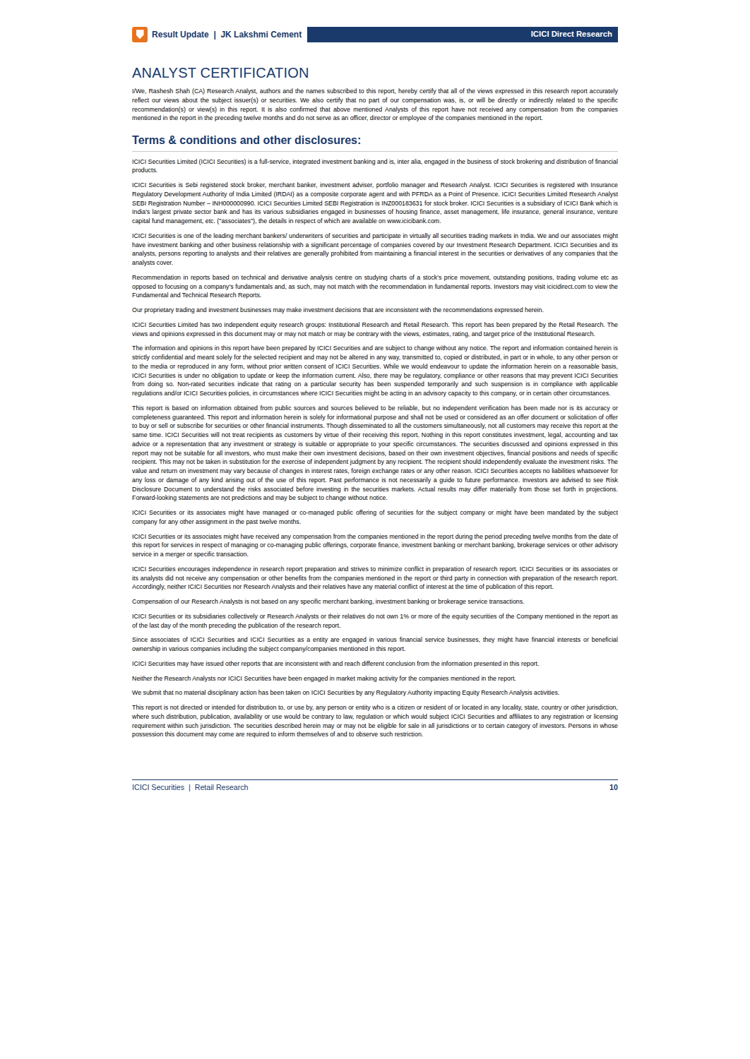Result Update | JK Lakshmi Cement
ICICI Direct Research
ANALYST CERTIFICATION
I/We, Rashesh Shah (CA) Research Analyst, authors and the names subscribed to this report, hereby certify that all of the views expressed in this research report accurately reflect our views about the subject issuer(s) or securities. We also certify that no part of our compensation was, is, or will be directly or indirectly related to the specific recommendation(s) or view(s) in this report. It is also confirmed that above mentioned Analysts of this report have not received any compensation from the companies mentioned in the report in the preceding twelve months and do not serve as an officer, director or employee of the companies mentioned in the report.
Terms & conditions and other disclosures:
ICICI Securities Limited (ICICI Securities) is a full-service, integrated investment banking and is, inter alia, engaged in the business of stock brokering and distribution of financial products.
ICICI Securities is Sebi registered stock broker, merchant banker, investment adviser, portfolio manager and Research Analyst. ICICI Securities is registered with Insurance Regulatory Development Authority of India Limited (IRDAI) as a composite corporate agent and with PFRDA as a Point of Presence. ICICI Securities Limited Research Analyst SEBI Registration Number – INH000000990. ICICI Securities Limited SEBI Registration is INZ000183631 for stock broker. ICICI Securities is a subsidiary of ICICI Bank which is India's largest private sector bank and has its various subsidiaries engaged in businesses of housing finance, asset management, life insurance, general insurance, venture capital fund management, etc. ("associates"), the details in respect of which are available on www.icicibank.com.
ICICI Securities is one of the leading merchant bankers/ underwriters of securities and participate in virtually all securities trading markets in India. We and our associates might have investment banking and other business relationship with a significant percentage of companies covered by our Investment Research Department. ICICI Securities and its analysts, persons reporting to analysts and their relatives are generally prohibited from maintaining a financial interest in the securities or derivatives of any companies that the analysts cover.
Recommendation in reports based on technical and derivative analysis centre on studying charts of a stock's price movement, outstanding positions, trading volume etc as opposed to focusing on a company's fundamentals and, as such, may not match with the recommendation in fundamental reports. Investors may visit icicidirect.com to view the Fundamental and Technical Research Reports.
Our proprietary trading and investment businesses may make investment decisions that are inconsistent with the recommendations expressed herein.
ICICI Securities Limited has two independent equity research groups: Institutional Research and Retail Research. This report has been prepared by the Retail Research. The views and opinions expressed in this document may or may not match or may be contrary with the views, estimates, rating, and target price of the Institutional Research.
The information and opinions in this report have been prepared by ICICI Securities and are subject to change without any notice. The report and information contained herein is strictly confidential and meant solely for the selected recipient and may not be altered in any way, transmitted to, copied or distributed, in part or in whole, to any other person or to the media or reproduced in any form, without prior written consent of ICICI Securities. While we would endeavour to update the information herein on a reasonable basis, ICICI Securities is under no obligation to update or keep the information current. Also, there may be regulatory, compliance or other reasons that may prevent ICICI Securities from doing so. Non-rated securities indicate that rating on a particular security has been suspended temporarily and such suspension is in compliance with applicable regulations and/or ICICI Securities policies, in circumstances where ICICI Securities might be acting in an advisory capacity to this company, or in certain other circumstances.
This report is based on information obtained from public sources and sources believed to be reliable, but no independent verification has been made nor is its accuracy or completeness guaranteed. This report and information herein is solely for informational purpose and shall not be used or considered as an offer document or solicitation of offer to buy or sell or subscribe for securities or other financial instruments. Though disseminated to all the customers simultaneously, not all customers may receive this report at the same time. ICICI Securities will not treat recipients as customers by virtue of their receiving this report. Nothing in this report constitutes investment, legal, accounting and tax advice or a representation that any investment or strategy is suitable or appropriate to your specific circumstances. The securities discussed and opinions expressed in this report may not be suitable for all investors, who must make their own investment decisions, based on their own investment objectives, financial positions and needs of specific recipient. This may not be taken in substitution for the exercise of independent judgment by any recipient. The recipient should independently evaluate the investment risks. The value and return on investment may vary because of changes in interest rates, foreign exchange rates or any other reason. ICICI Securities accepts no liabilities whatsoever for any loss or damage of any kind arising out of the use of this report. Past performance is not necessarily a guide to future performance. Investors are advised to see Risk Disclosure Document to understand the risks associated before investing in the securities markets. Actual results may differ materially from those set forth in projections. Forward-looking statements are not predictions and may be subject to change without notice.
ICICI Securities or its associates might have managed or co-managed public offering of securities for the subject company or might have been mandated by the subject company for any other assignment in the past twelve months.
ICICI Securities or its associates might have received any compensation from the companies mentioned in the report during the period preceding twelve months from the date of this report for services in respect of managing or co-managing public offerings, corporate finance, investment banking or merchant banking, brokerage services or other advisory service in a merger or specific transaction.
ICICI Securities encourages independence in research report preparation and strives to minimize conflict in preparation of research report. ICICI Securities or its associates or its analysts did not receive any compensation or other benefits from the companies mentioned in the report or third party in connection with preparation of the research report. Accordingly, neither ICICI Securities nor Research Analysts and their relatives have any material conflict of interest at the time of publication of this report.
Compensation of our Research Analysts is not based on any specific merchant banking, investment banking or brokerage service transactions.
ICICI Securities or its subsidiaries collectively or Research Analysts or their relatives do not own 1% or more of the equity securities of the Company mentioned in the report as of the last day of the month preceding the publication of the research report.
Since associates of ICICI Securities and ICICI Securities as a entity are engaged in various financial service businesses, they might have financial interests or beneficial ownership in various companies including the subject company/companies mentioned in this report.
ICICI Securities may have issued other reports that are inconsistent with and reach different conclusion from the information presented in this report.
Neither the Research Analysts nor ICICI Securities have been engaged in market making activity for the companies mentioned in the report.
We submit that no material disciplinary action has been taken on ICICI Securities by any Regulatory Authority impacting Equity Research Analysis activities.
This report is not directed or intended for distribution to, or use by, any person or entity who is a citizen or resident of or located in any locality, state, country or other jurisdiction, where such distribution, publication, availability or use would be contrary to law, regulation or which would subject ICICI Securities and affiliates to any registration or licensing requirement within such jurisdiction. The securities described herein may or may not be eligible for sale in all jurisdictions or to certain category of investors. Persons in whose possession this document may come are required to inform themselves of and to observe such restriction.
ICICI Securities | Retail Research 10